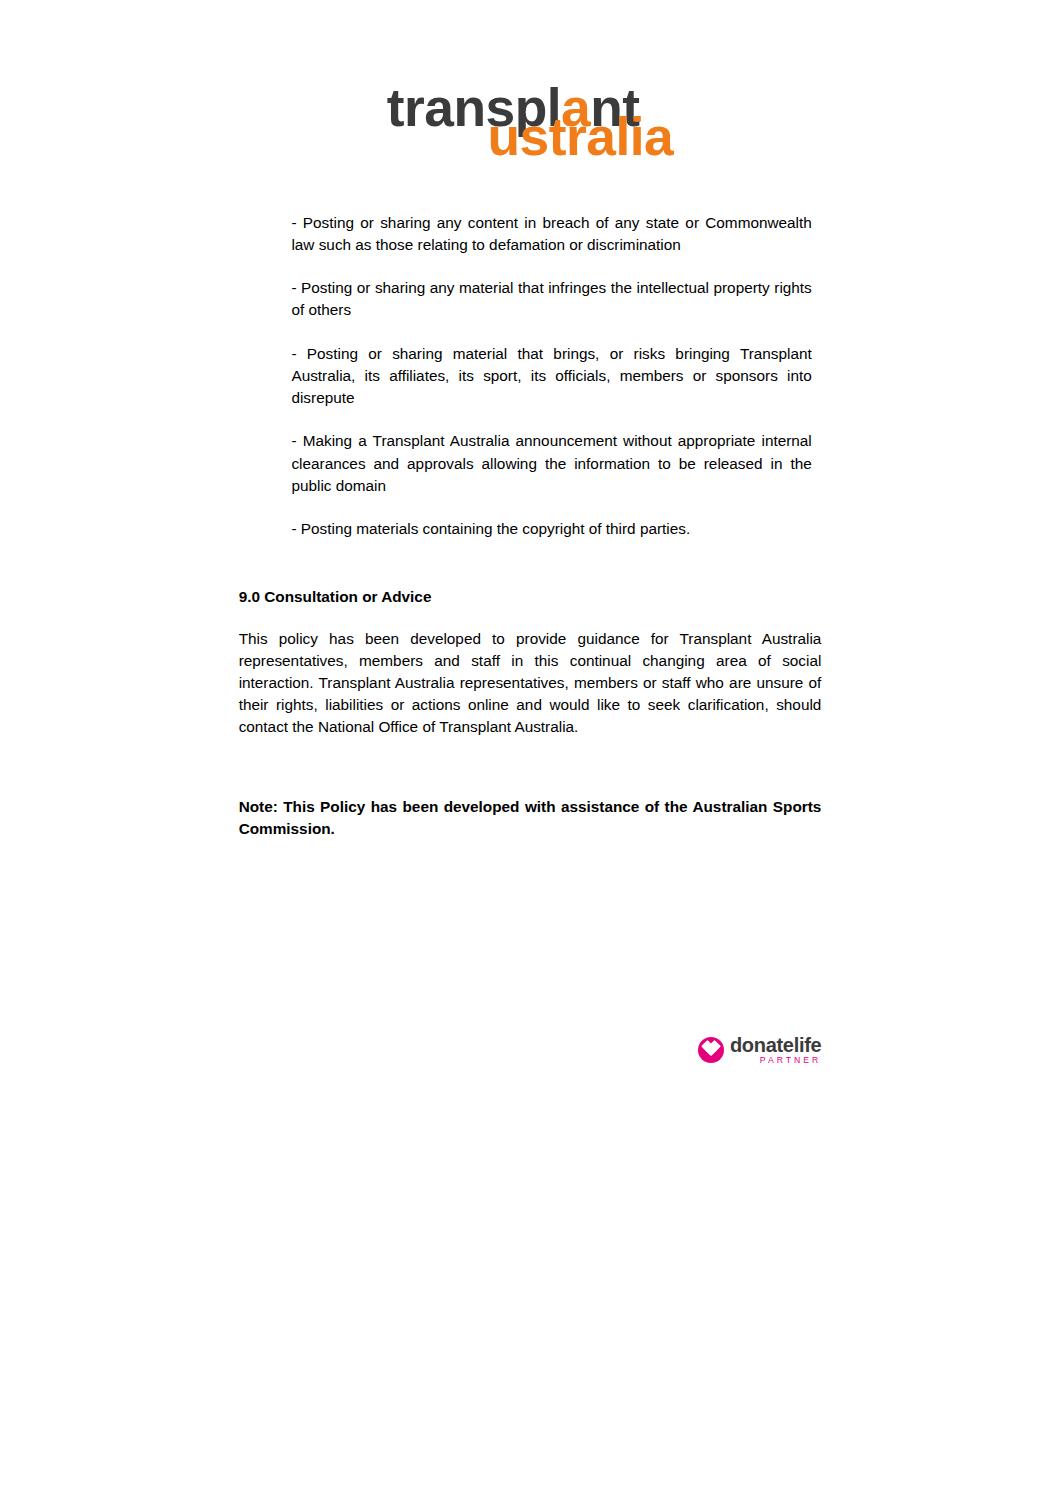transplant ustralia
- Posting or sharing any content in breach of any state or Commonwealth law such as those relating to defamation or discrimination
- Posting or sharing any material that infringes the intellectual property rights of others
- Posting or sharing material that brings, or risks bringing Transplant Australia, its affiliates, its sport, its officials, members or sponsors into disrepute
- Making a Transplant Australia announcement without appropriate internal clearances and approvals allowing the information to be released in the public domain
- Posting materials containing the copyright of third parties.
9.0 Consultation or Advice
This policy has been developed to provide guidance for Transplant Australia representatives, members and staff in this continual changing area of social interaction. Transplant Australia representatives, members or staff who are unsure of their rights, liabilities or actions online and would like to seek clarification, should contact the National Office of Transplant Australia.
Note: This Policy has been developed with assistance of the Australian Sports Commission.
donatelife PARTNER